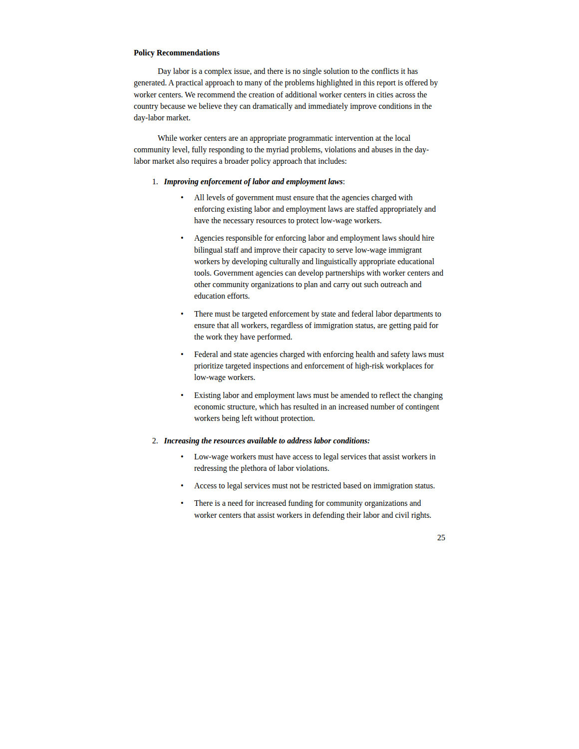Policy Recommendations
Day labor is a complex issue, and there is no single solution to the conflicts it has generated. A practical approach to many of the problems highlighted in this report is offered by worker centers. We recommend the creation of additional worker centers in cities across the country because we believe they can dramatically and immediately improve conditions in the day-labor market.
While worker centers are an appropriate programmatic intervention at the local community level, fully responding to the myriad problems, violations and abuses in the day-labor market also requires a broader policy approach that includes:
Improving enforcement of labor and employment laws:
All levels of government must ensure that the agencies charged with enforcing existing labor and employment laws are staffed appropriately and have the necessary resources to protect low-wage workers.
Agencies responsible for enforcing labor and employment laws should hire bilingual staff and improve their capacity to serve low-wage immigrant workers by developing culturally and linguistically appropriate educational tools. Government agencies can develop partnerships with worker centers and other community organizations to plan and carry out such outreach and education efforts.
There must be targeted enforcement by state and federal labor departments to ensure that all workers, regardless of immigration status, are getting paid for the work they have performed.
Federal and state agencies charged with enforcing health and safety laws must prioritize targeted inspections and enforcement of high-risk workplaces for low-wage workers.
Existing labor and employment laws must be amended to reflect the changing economic structure, which has resulted in an increased number of contingent workers being left without protection.
Increasing the resources available to address labor conditions:
Low-wage workers must have access to legal services that assist workers in redressing the plethora of labor violations.
Access to legal services must not be restricted based on immigration status.
There is a need for increased funding for community organizations and worker centers that assist workers in defending their labor and civil rights.
25